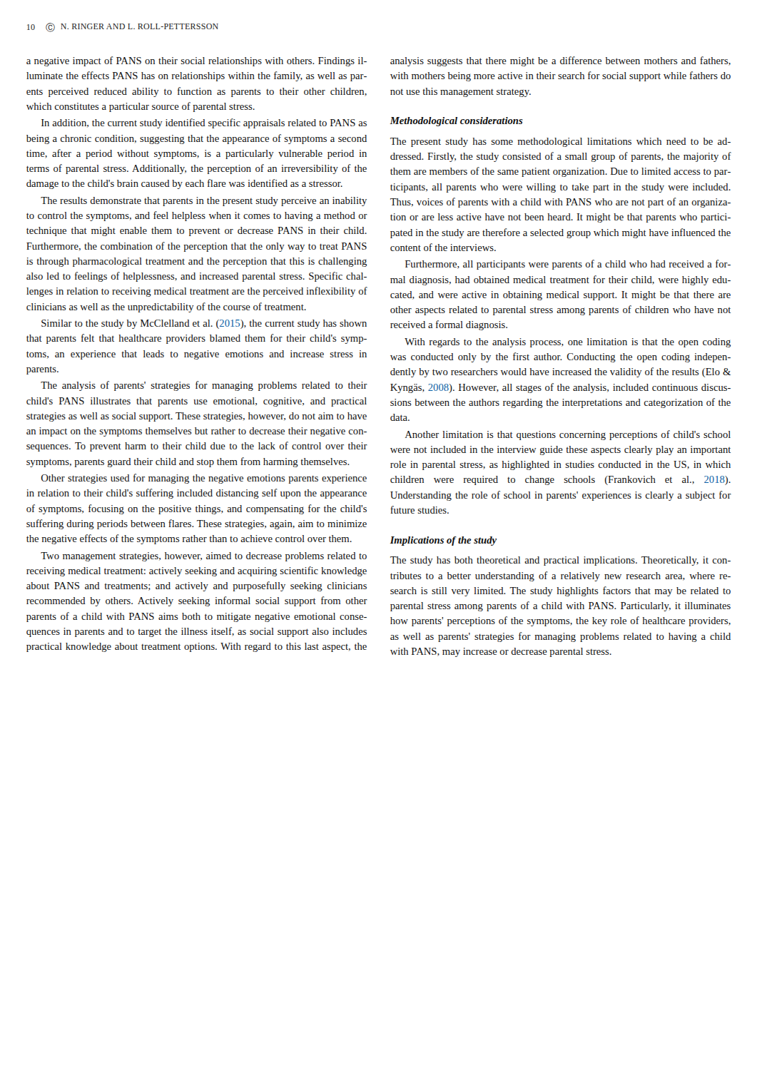10ⒸN. RINGER AND L. ROLL-PETTERSSON
a negative impact of PANS on their social relationships with others. Findings illuminate the effects PANS has on relationships within the family, as well as parents perceived reduced ability to function as parents to their other children, which constitutes a particular source of parental stress.
In addition, the current study identified specific appraisals related to PANS as being a chronic condition, suggesting that the appearance of symptoms a second time, after a period without symptoms, is a particularly vulnerable period in terms of parental stress. Additionally, the perception of an irreversibility of the damage to the child's brain caused by each flare was identified as a stressor.
The results demonstrate that parents in the present study perceive an inability to control the symptoms, and feel helpless when it comes to having a method or technique that might enable them to prevent or decrease PANS in their child. Furthermore, the combination of the perception that the only way to treat PANS is through pharmacological treatment and the perception that this is challenging also led to feelings of helplessness, and increased parental stress. Specific challenges in relation to receiving medical treatment are the perceived inflexibility of clinicians as well as the unpredictability of the course of treatment.
Similar to the study by McClelland et al. (2015), the current study has shown that parents felt that healthcare providers blamed them for their child's symptoms, an experience that leads to negative emotions and increase stress in parents.
The analysis of parents' strategies for managing problems related to their child's PANS illustrates that parents use emotional, cognitive, and practical strategies as well as social support. These strategies, however, do not aim to have an impact on the symptoms themselves but rather to decrease their negative consequences. To prevent harm to their child due to the lack of control over their symptoms, parents guard their child and stop them from harming themselves.
Other strategies used for managing the negative emotions parents experience in relation to their child's suffering included distancing self upon the appearance of symptoms, focusing on the positive things, and compensating for the child's suffering during periods between flares. These strategies, again, aim to minimize the negative effects of the symptoms rather than to achieve control over them.
Two management strategies, however, aimed to decrease problems related to receiving medical treatment: actively seeking and acquiring scientific knowledge about PANS and treatments; and actively and purposefully seeking clinicians recommended by others. Actively seeking informal social support from other parents of a child with PANS aims both to mitigate negative emotional consequences in parents and to target the illness itself, as social support also includes practical knowledge about treatment options. With regard to this last aspect, the analysis suggests that there might be a difference between mothers and fathers, with mothers being more active in their search for social support while fathers do not use this management strategy.
Methodological considerations
The present study has some methodological limitations which need to be addressed. Firstly, the study consisted of a small group of parents, the majority of them are members of the same patient organization. Due to limited access to participants, all parents who were willing to take part in the study were included. Thus, voices of parents with a child with PANS who are not part of an organization or are less active have not been heard. It might be that parents who participated in the study are therefore a selected group which might have influenced the content of the interviews.
Furthermore, all participants were parents of a child who had received a formal diagnosis, had obtained medical treatment for their child, were highly educated, and were active in obtaining medical support. It might be that there are other aspects related to parental stress among parents of children who have not received a formal diagnosis.
With regards to the analysis process, one limitation is that the open coding was conducted only by the first author. Conducting the open coding independently by two researchers would have increased the validity of the results (Elo & Kyngäs, 2008). However, all stages of the analysis, included continuous discussions between the authors regarding the interpretations and categorization of the data.
Another limitation is that questions concerning perceptions of child's school were not included in the interview guide these aspects clearly play an important role in parental stress, as highlighted in studies conducted in the US, in which children were required to change schools (Frankovich et al., 2018). Understanding the role of school in parents' experiences is clearly a subject for future studies.
Implications of the study
The study has both theoretical and practical implications. Theoretically, it contributes to a better understanding of a relatively new research area, where research is still very limited. The study highlights factors that may be related to parental stress among parents of a child with PANS. Particularly, it illuminates how parents' perceptions of the symptoms, the key role of healthcare providers, as well as parents' strategies for managing problems related to having a child with PANS, may increase or decrease parental stress.